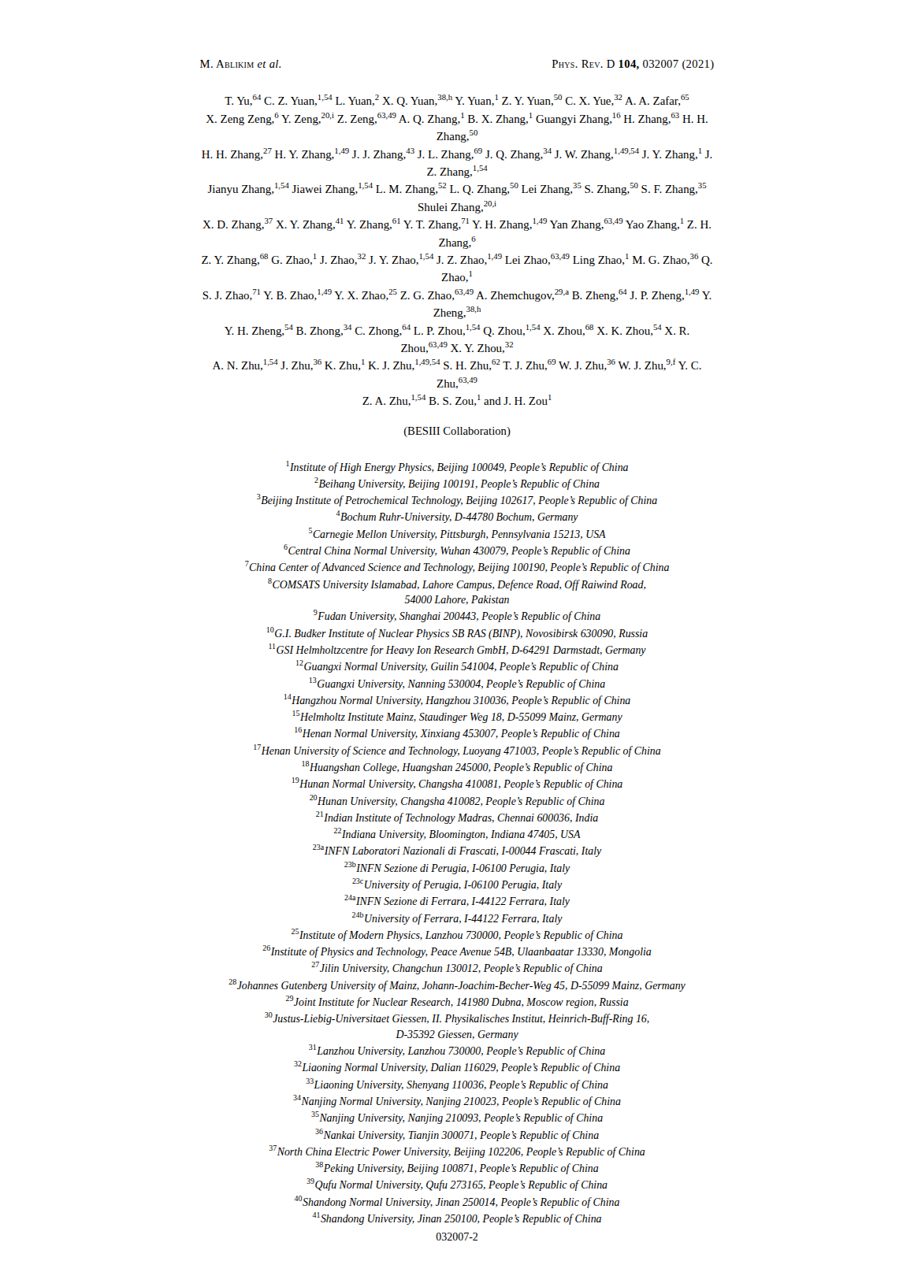M. Ablikim et al.
Phys. Rev. D 104, 032007 (2021)
T. Yu,64 C. Z. Yuan,1,54 L. Yuan,2 X. Q. Yuan,38,h Y. Yuan,1 Z. Y. Yuan,50 C. X. Yue,32 A. A. Zafar,65
X. Zeng Zeng,6 Y. Zeng,20,i Z. Zeng,63,49 A. Q. Zhang,1 B. X. Zhang,1 Guangyi Zhang,16 H. Zhang,63 H. H. Zhang,50
H. H. Zhang,27 H. Y. Zhang,1,49 J. J. Zhang,43 J. L. Zhang,69 J. Q. Zhang,34 J. W. Zhang,1,49,54 J. Y. Zhang,1 J. Z. Zhang,1,54
Jianyu Zhang,1,54 Jiawei Zhang,1,54 L. M. Zhang,52 L. Q. Zhang,50 Lei Zhang,35 S. Zhang,50 S. F. Zhang,35 Shulei Zhang,20,i
X. D. Zhang,37 X. Y. Zhang,41 Y. Zhang,61 Y. T. Zhang,71 Y. H. Zhang,1,49 Yan Zhang,63,49 Yao Zhang,1 Z. H. Zhang,6
Z. Y. Zhang,68 G. Zhao,1 J. Zhao,32 J. Y. Zhao,1,54 J. Z. Zhao,1,49 Lei Zhao,63,49 Ling Zhao,1 M. G. Zhao,36 Q. Zhao,1
S. J. Zhao,71 Y. B. Zhao,1,49 Y. X. Zhao,25 Z. G. Zhao,63,49 A. Zhemchugov,29,a B. Zheng,64 J. P. Zheng,1,49 Y. Zheng,38,h
Y. H. Zheng,54 B. Zhong,34 C. Zhong,64 L. P. Zhou,1,54 Q. Zhou,1,54 X. Zhou,68 X. K. Zhou,54 X. R. Zhou,63,49 X. Y. Zhou,32
A. N. Zhu,1,54 J. Zhu,36 K. Zhu,1 K. J. Zhu,1,49,54 S. H. Zhu,62 T. J. Zhu,69 W. J. Zhu,36 W. J. Zhu,9,f Y. C. Zhu,63,49
Z. A. Zhu,1,54 B. S. Zou,1 and J. H. Zou1
(BESIII Collaboration)
1 Institute of High Energy Physics, Beijing 100049, People’s Republic of China
2 Beihang University, Beijing 100191, People’s Republic of China
3 Beijing Institute of Petrochemical Technology, Beijing 102617, People’s Republic of China
4 Bochum Ruhr-University, D-44780 Bochum, Germany
5 Carnegie Mellon University, Pittsburgh, Pennsylvania 15213, USA
6 Central China Normal University, Wuhan 430079, People’s Republic of China
7 China Center of Advanced Science and Technology, Beijing 100190, People’s Republic of China
8 COMSATS University Islamabad, Lahore Campus, Defence Road, Off Raiwind Road, 54000 Lahore, Pakistan
9 Fudan University, Shanghai 200443, People’s Republic of China
10 G.I. Budker Institute of Nuclear Physics SB RAS (BINP), Novosibirsk 630090, Russia
11 GSI Helmholtzcentre for Heavy Ion Research GmbH, D-64291 Darmstadt, Germany
12 Guangxi Normal University, Guilin 541004, People’s Republic of China
13 Guangxi University, Nanning 530004, People’s Republic of China
14 Hangzhou Normal University, Hangzhou 310036, People’s Republic of China
15 Helmholtz Institute Mainz, Staudinger Weg 18, D-55099 Mainz, Germany
16 Henan Normal University, Xinxiang 453007, People’s Republic of China
17 Henan University of Science and Technology, Luoyang 471003, People’s Republic of China
18 Huangshan College, Huangshan 245000, People’s Republic of China
19 Hunan Normal University, Changsha 410081, People’s Republic of China
20 Hunan University, Changsha 410082, People’s Republic of China
21 Indian Institute of Technology Madras, Chennai 600036, India
22 Indiana University, Bloomington, Indiana 47405, USA
23a INFN Laboratori Nazionali di Frascati, I-00044 Frascati, Italy
23b INFN Sezione di Perugia, I-06100 Perugia, Italy
23c University of Perugia, I-06100 Perugia, Italy
24a INFN Sezione di Ferrara, I-44122 Ferrara, Italy
24b University of Ferrara, I-44122 Ferrara, Italy
25 Institute of Modern Physics, Lanzhou 730000, People’s Republic of China
26 Institute of Physics and Technology, Peace Avenue 54B, Ulaanbaatar 13330, Mongolia
27 Jilin University, Changchun 130012, People’s Republic of China
28 Johannes Gutenberg University of Mainz, Johann-Joachim-Becher-Weg 45, D-55099 Mainz, Germany
29 Joint Institute for Nuclear Research, 141980 Dubna, Moscow region, Russia
30 Justus-Liebig-Universitaet Giessen, II. Physikalisches Institut, Heinrich-Buff-Ring 16, D-35392 Giessen, Germany
31 Lanzhou University, Lanzhou 730000, People’s Republic of China
32 Liaoning Normal University, Dalian 116029, People’s Republic of China
33 Liaoning University, Shenyang 110036, People’s Republic of China
34 Nanjing Normal University, Nanjing 210023, People’s Republic of China
35 Nanjing University, Nanjing 210093, People’s Republic of China
36 Nankai University, Tianjin 300071, People’s Republic of China
37 North China Electric Power University, Beijing 102206, People’s Republic of China
38 Peking University, Beijing 100871, People’s Republic of China
39 Qufu Normal University, Qufu 273165, People’s Republic of China
40 Shandong Normal University, Jinan 250014, People’s Republic of China
41 Shandong University, Jinan 250100, People’s Republic of China
032007-2